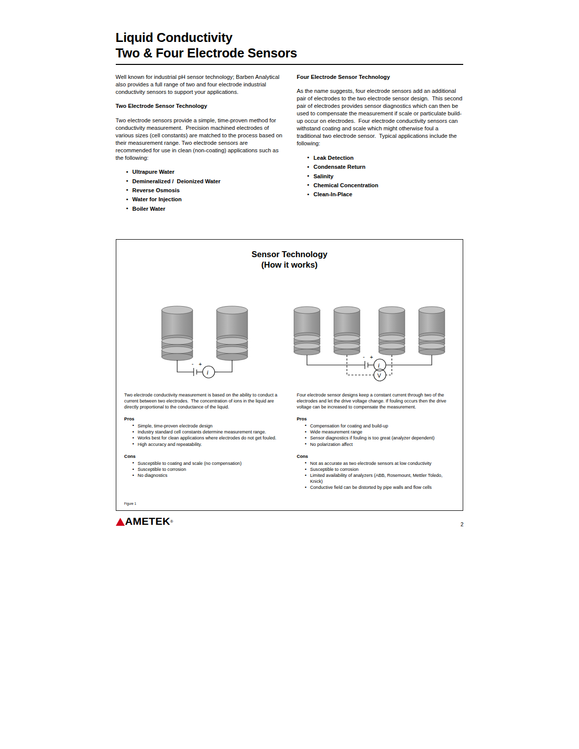Liquid Conductivity
Two & Four Electrode Sensors
Well known for industrial pH sensor technology; Barben Analytical also provides a full range of two and four electrode industrial conductivity sensors to support your applications.
Two Electrode Sensor Technology
Two electrode sensors provide a simple, time-proven method for conductivity measurement. Precision machined electrodes of various sizes (cell constants) are matched to the process based on their measurement range. Two electrode sensors are recommended for use in clean (non-coating) applications such as the following:
Ultrapure Water
Demineralized / Deionized Water
Reverse Osmosis
Water for Injection
Boiler Water
Four Electrode Sensor Technology
As the name suggests, four electrode sensors add an additional pair of electrodes to the two electrode sensor design. This second pair of electrodes provides sensor diagnostics which can then be used to compensate the measurement if scale or particulate build-up occur on electrodes. Four electrode conductivity sensors can withstand coating and scale which might otherwise foul a traditional two electrode sensor. Typical applications include the following:
Leak Detection
Condensate Return
Salinity
Chemical Concentration
Clean-In-Place
Sensor Technology
(How it works)
- + i
- + i V
Two electrode conductivity measurement is based on the ability to conduct a current between two electrodes. The concentration of ions in the liquid are directly proportional to the conductance of the liquid.
Pros
Simple, time-proven electrode design
Industry standard cell constants determine measurement range.
Works best for clean applications where electrodes do not get fouled.
High accuracy and repeatability.
Cons
Susceptible to coating and scale (no compensation)
Susceptible to corrosion
No diagnostics
Four electrode sensor designs keep a constant current through two of the electrodes and let the drive voltage change. If fouling occurs then the drive voltage can be increased to compensate the measurement.
Pros
Compensation for coating and build-up
Wide measurement range
Sensor diagnostics if fouling is too great (analyzer dependent)
No polarization affect
Cons
Not as accurate as two electrode sensors at low conductivity
Susceptible to corrosion
Limited availability of analyzers (ABB, Rosemount, Mettler Toledo, Knick)
Conductive field can be distorted by pipe walls and flow cells
Figure 1
AMETEK®
2